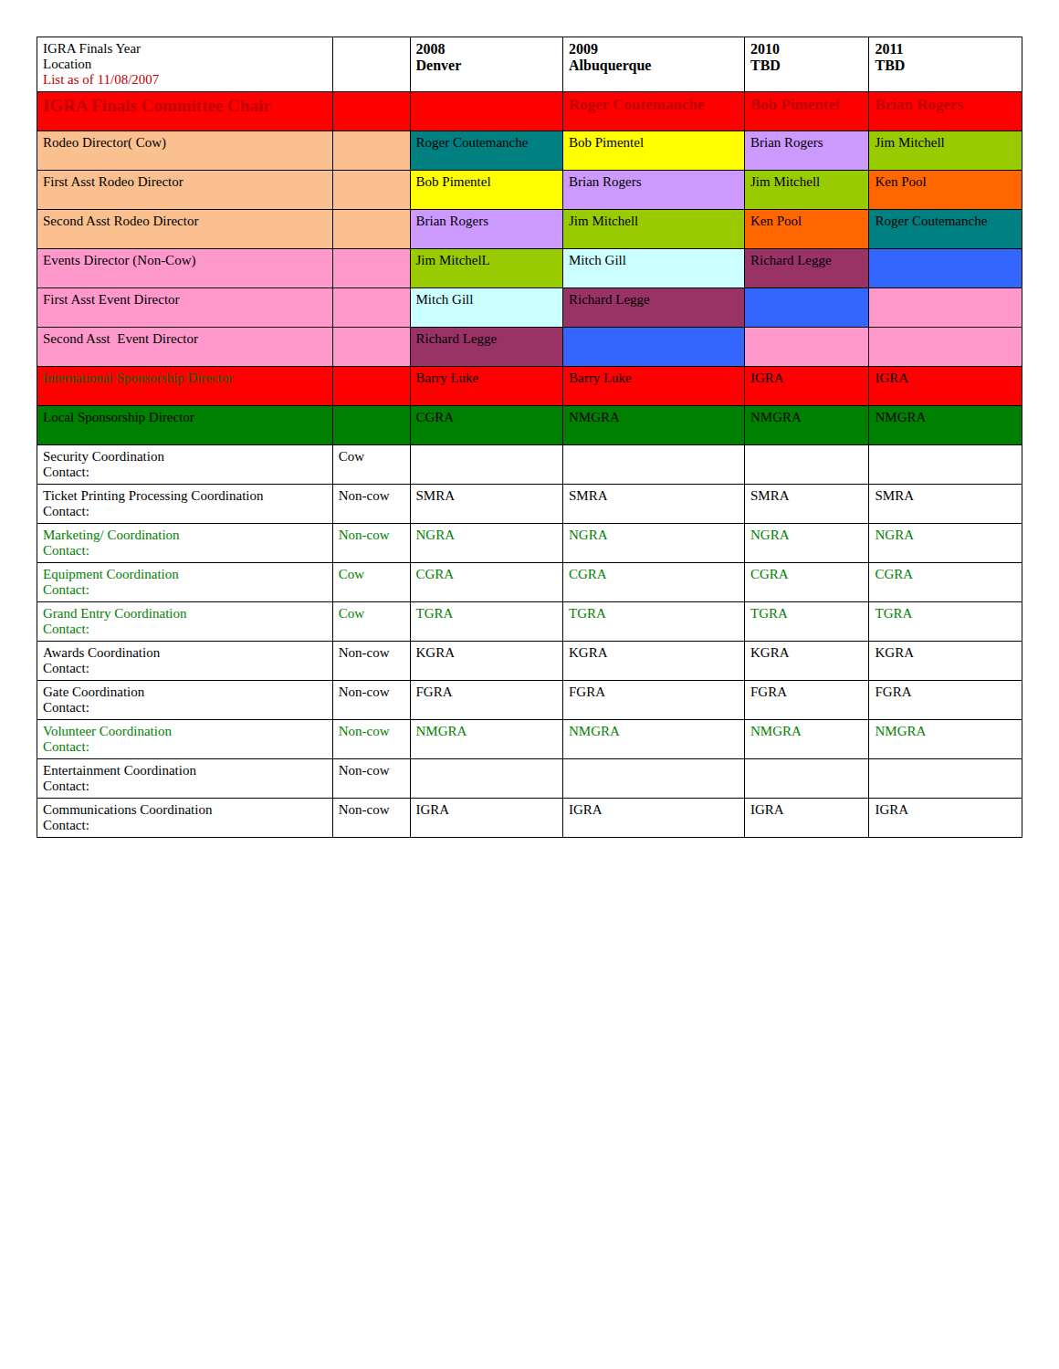| IGRA Finals Year Location List as of 11/08/2007 | | 2008 Denver | 2009 Albuquerque | 2010 TBD | 2011 TBD |
| IGRA Finals Committee Chair | | | Roger Coutemanche | Bob Pimentel | Brian Rogers |
| Rodeo Director( Cow) | | Roger Coutemanche | Bob Pimentel | Brian Rogers | Jim Mitchell |
| First Asst Rodeo Director | | Bob Pimentel | Brian Rogers | Jim Mitchell | Ken Pool |
| Second Asst Rodeo Director | | Brian Rogers | Jim Mitchell | Ken Pool | Roger Coutemanche |
| Events Director (Non-Cow) | | Jim MitchelL | Mitch Gill | Richard Legge | |
| First Asst Event Director | | Mitch Gill | Richard Legge | | |
| Second Asst Event Director | | Richard Legge | | | |
| International Sponsorship Director | | Barry Luke | Barry Luke | IGRA | IGRA |
| Local Sponsorship Director | | CGRA | NMGRA | NMGRA | NMGRA |
| Security Coordination Contact: | Cow | | | | |
| Ticket Printing Processing Coordination Contact: | Non-cow | SMRA | SMRA | SMRA | SMRA |
| Marketing/ Coordination Contact: | Non-cow | NGRA | NGRA | NGRA | NGRA |
| Equipment Coordination Contact: | Cow | CGRA | CGRA | CGRA | CGRA |
| Grand Entry Coordination Contact: | Cow | TGRA | TGRA | TGRA | TGRA |
| Awards Coordination Contact: | Non-cow | KGRA | KGRA | KGRA | KGRA |
| Gate Coordination Contact: | Non-cow | FGRA | FGRA | FGRA | FGRA |
| Volunteer Coordination Contact: | Non-cow | NMGRA | NMGRA | NMGRA | NMGRA |
| Entertainment Coordination Contact: | Non-cow | | | | |
| Communications Coordination Contact: | Non-cow | IGRA | IGRA | IGRA | IGRA |